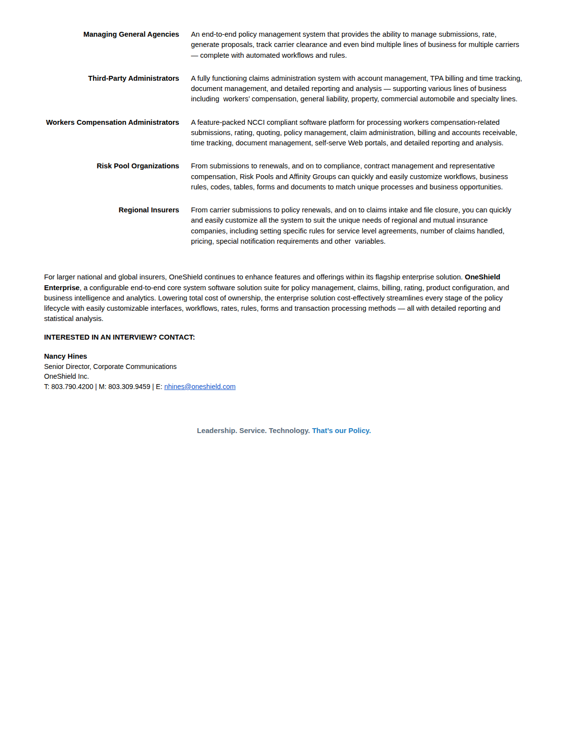| Managing General Agencies | An end-to-end policy management system that provides the ability to manage submissions, rate, generate proposals, track carrier clearance and even bind multiple lines of business for multiple carriers — complete with automated workflows and rules. |
| Third-Party Administrators | A fully functioning claims administration system with account management, TPA billing and time tracking, document management, and detailed reporting and analysis — supporting various lines of business including workers’ compensation, general liability, property, commercial automobile and specialty lines. |
| Workers Compensation Administrators | A feature-packed NCCI compliant software platform for processing workers compensation-related submissions, rating, quoting, policy management, claim administration, billing and accounts receivable, time tracking, document management, self-serve Web portals, and detailed reporting and analysis. |
| Risk Pool Organizations | From submissions to renewals, and on to compliance, contract management and representative compensation, Risk Pools and Affinity Groups can quickly and easily customize workflows, business rules, codes, tables, forms and documents to match unique processes and business opportunities. |
| Regional Insurers | From carrier submissions to policy renewals, and on to claims intake and file closure, you can quickly and easily customize all the system to suit the unique needs of regional and mutual insurance companies, including setting specific rules for service level agreements, number of claims handled, pricing, special notification requirements and other variables. |
For larger national and global insurers, OneShield continues to enhance features and offerings within its flagship enterprise solution. OneShield Enterprise, a configurable end-to-end core system software solution suite for policy management, claims, billing, rating, product configuration, and business intelligence and analytics. Lowering total cost of ownership, the enterprise solution cost-effectively streamlines every stage of the policy lifecycle with easily customizable interfaces, workflows, rates, rules, forms and transaction processing methods — all with detailed reporting and statistical analysis.
INTERESTED IN AN INTERVIEW? CONTACT:
Nancy Hines
Senior Director, Corporate Communications
OneShield Inc.
T: 803.790.4200 | M: 803.309.9459 | E: nhines@oneshield.com
Leadership. Service. Technology. That’s our Policy.